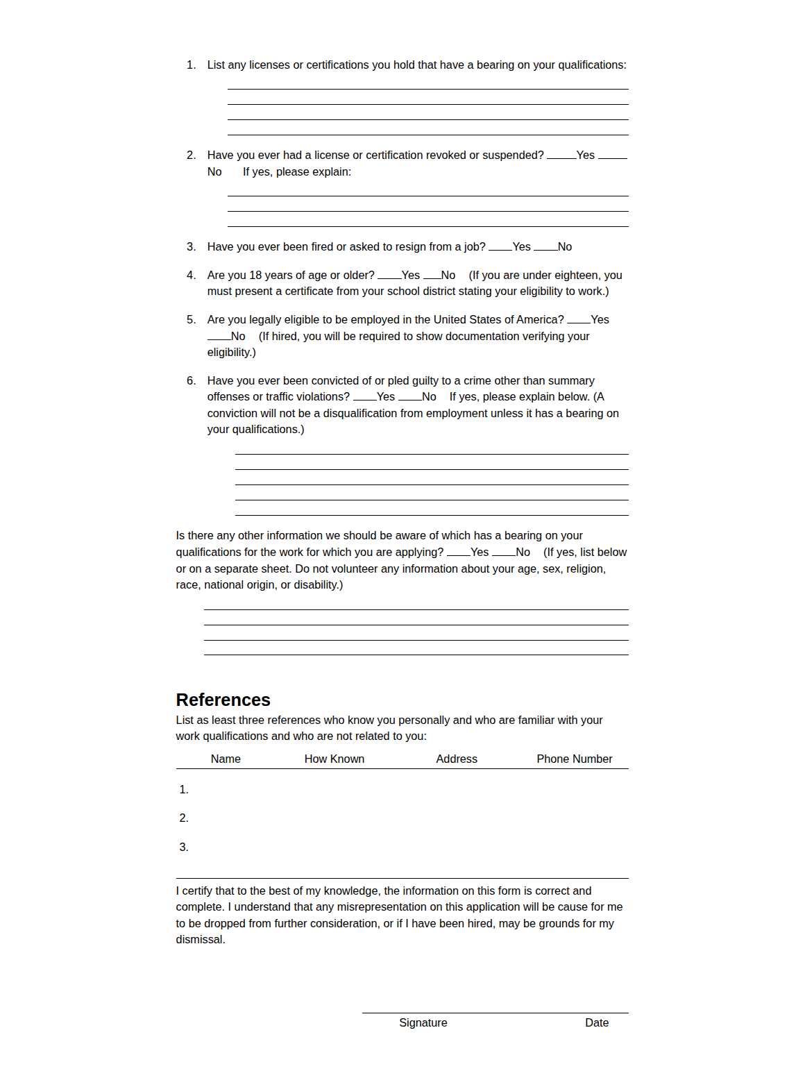List any licenses or certifications you hold that have a bearing on your qualifications:
Have you ever had a license or certification revoked or suspended? Yes No If yes, please explain:
Have you ever been fired or asked to resign from a job? Yes No
Are you 18 years of age or older? Yes No (If you are under eighteen, you must present a certificate from your school district stating your eligibility to work.)
Are you legally eligible to be employed in the United States of America? Yes No (If hired, you will be required to show documentation verifying your eligibility.)
Have you ever been convicted of or pled guilty to a crime other than summary offenses or traffic violations? Yes No If yes, please explain below. (A conviction will not be a disqualification from employment unless it has a bearing on your qualifications.)
Is there any other information we should be aware of which has a bearing on your qualifications for the work for which you are applying? Yes No (If yes, list below or on a separate sheet. Do not volunteer any information about your age, sex, religion, race, national origin, or disability.)
References
List as least three references who know you personally and who are familiar with your work qualifications and who are not related to you:
| Name | How Known | Address | Phone Number |
| --- | --- | --- | --- |
| 1. | | | |
| 2. | | | |
| 3. | | | |
I certify that to the best of my knowledge, the information on this form is correct and complete. I understand that any misrepresentation on this application will be cause for me to be dropped from further consideration, or if I have been hired, may be grounds for my dismissal.
Signature Date